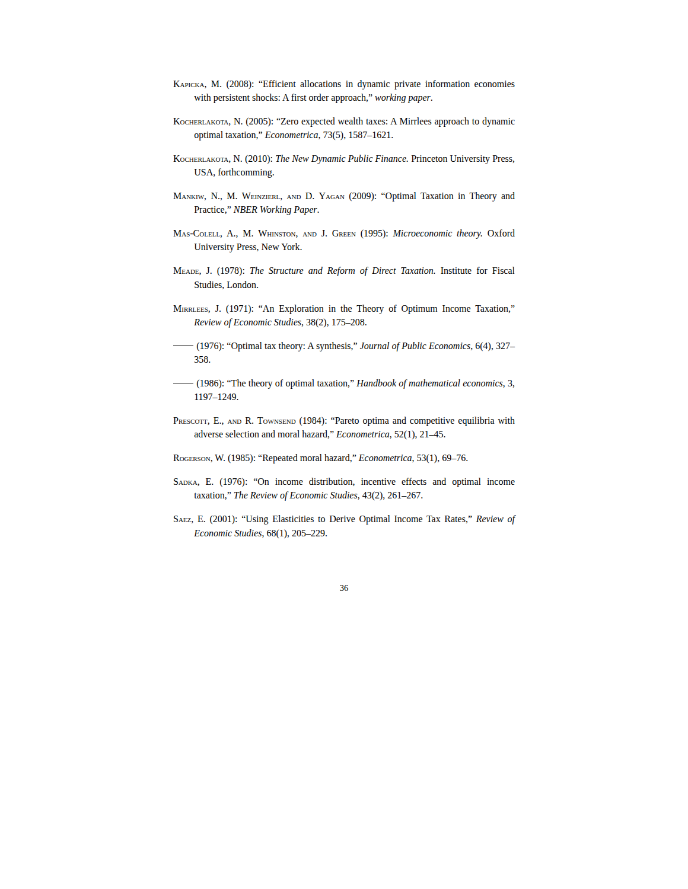Kapicka, M. (2008): “Efficient allocations in dynamic private information economies with persistent shocks: A first order approach,” working paper.
Kocherlakota, N. (2005): “Zero expected wealth taxes: A Mirrlees approach to dynamic optimal taxation,” Econometrica, 73(5), 1587–1621.
Kocherlakota, N. (2010): The New Dynamic Public Finance. Princeton University Press, USA, forthcomming.
Mankiw, N., M. Weinzierl, and D. Yagan (2009): “Optimal Taxation in Theory and Practice,” NBER Working Paper.
Mas-Colell, A., M. Whinston, and J. Green (1995): Microeconomic theory. Oxford University Press, New York.
Meade, J. (1978): The Structure and Reform of Direct Taxation. Institute for Fiscal Studies, London.
Mirrlees, J. (1971): “An Exploration in the Theory of Optimum Income Taxation,” Review of Economic Studies, 38(2), 175–208.
(1976): “Optimal tax theory: A synthesis,” Journal of Public Economics, 6(4), 327–358.
(1986): “The theory of optimal taxation,” Handbook of mathematical economics, 3, 1197–1249.
Prescott, E., and R. Townsend (1984): “Pareto optima and competitive equilibria with adverse selection and moral hazard,” Econometrica, 52(1), 21–45.
Rogerson, W. (1985): “Repeated moral hazard,” Econometrica, 53(1), 69–76.
Sadka, E. (1976): “On income distribution, incentive effects and optimal income taxation,” The Review of Economic Studies, 43(2), 261–267.
Saez, E. (2001): “Using Elasticities to Derive Optimal Income Tax Rates,” Review of Economic Studies, 68(1), 205–229.
36